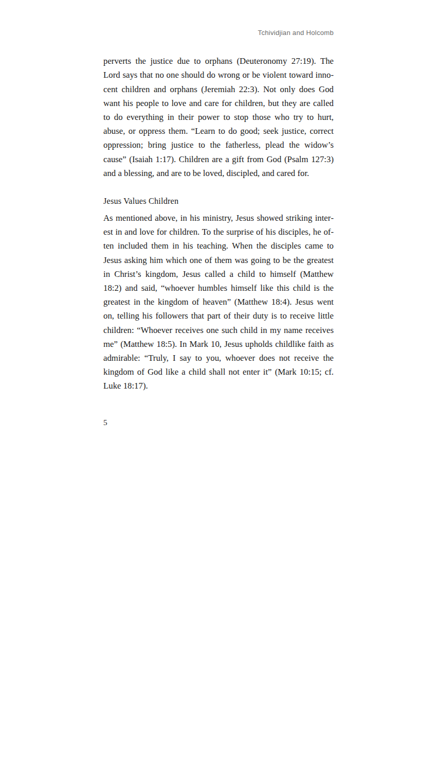Tchividjian and Holcomb
perverts the justice due to orphans (Deuteronomy 27:19). The Lord says that no one should do wrong or be violent toward innocent children and orphans (Jeremiah 22:3). Not only does God want his people to love and care for children, but they are called to do everything in their power to stop those who try to hurt, abuse, or oppress them. “Learn to do good; seek justice, correct oppression; bring justice to the fatherless, plead the widow’s cause” (Isaiah 1:17). Children are a gift from God (Psalm 127:3) and a blessing, and are to be loved, discipled, and cared for.
Jesus Values Children
As mentioned above, in his ministry, Jesus showed striking interest in and love for children. To the surprise of his disciples, he often included them in his teaching. When the disciples came to Jesus asking him which one of them was going to be the greatest in Christ’s kingdom, Jesus called a child to himself (Matthew 18:2) and said, “whoever humbles himself like this child is the greatest in the kingdom of heaven” (Matthew 18:4). Jesus went on, telling his followers that part of their duty is to receive little children: “Whoever receives one such child in my name receives me” (Matthew 18:5). In Mark 10, Jesus upholds childlike faith as admirable: “Truly, I say to you, whoever does not receive the kingdom of God like a child shall not enter it” (Mark 10:15; cf. Luke 18:17).
5